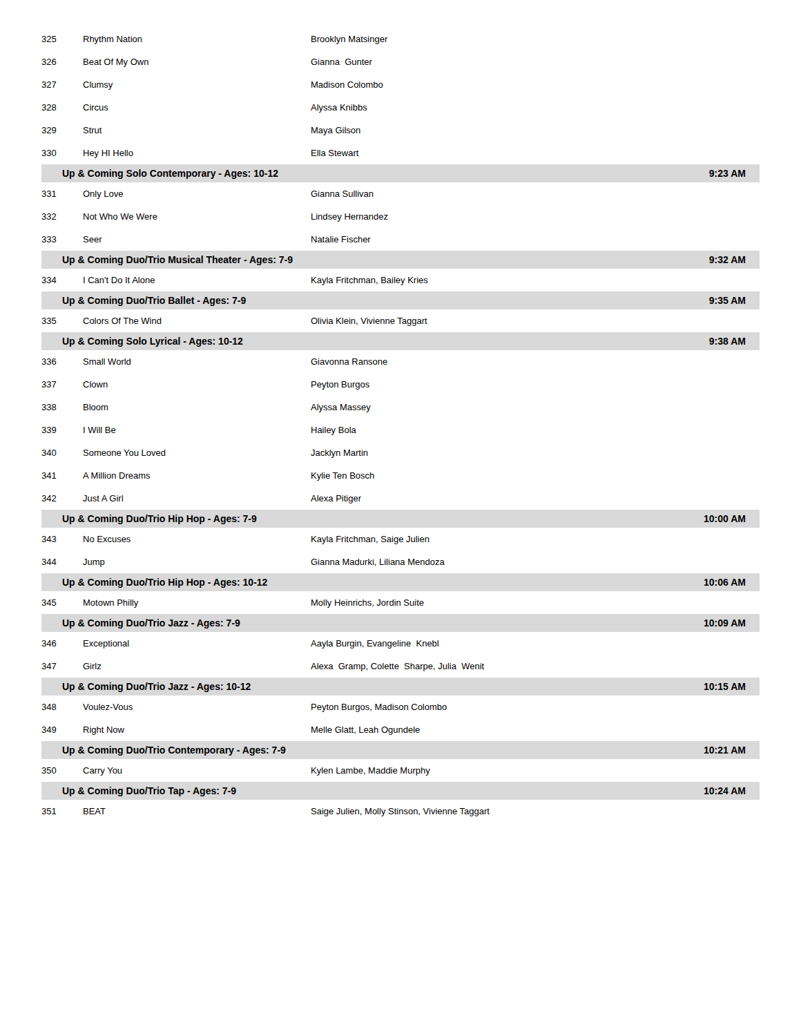| 325 | Rhythm Nation | Brooklyn Matsinger | |
| 326 | Beat Of My Own | Gianna Gunter | |
| 327 | Clumsy | Madison Colombo | |
| 328 | Circus | Alyssa Knibbs | |
| 329 | Strut | Maya Gilson | |
| 330 | Hey HI Hello | Ella Stewart | |
| Up & Coming Solo Contemporary - Ages: 10-12 | 9:23 AM |
| 331 | Only Love | Gianna Sullivan | |
| 332 | Not Who We Were | Lindsey Hernandez | |
| 333 | Seer | Natalie Fischer | |
| Up & Coming Duo/Trio Musical Theater - Ages: 7-9 | 9:32 AM |
| 334 | I Can't Do It Alone | Kayla Fritchman, Bailey Kries | |
| Up & Coming Duo/Trio Ballet - Ages: 7-9 | 9:35 AM |
| 335 | Colors Of The Wind | Olivia Klein, Vivienne Taggart | |
| Up & Coming Solo Lyrical - Ages: 10-12 | 9:38 AM |
| 336 | Small World | Giavonna Ransone | |
| 337 | Clown | Peyton Burgos | |
| 338 | Bloom | Alyssa Massey | |
| 339 | I Will Be | Hailey Bola | |
| 340 | Someone You Loved | Jacklyn Martin | |
| 341 | A Million Dreams | Kylie Ten Bosch | |
| 342 | Just A Girl | Alexa Pitiger | |
| Up & Coming Duo/Trio Hip Hop - Ages: 7-9 | 10:00 AM |
| 343 | No Excuses | Kayla Fritchman, Saige Julien | |
| 344 | Jump | Gianna Madurki, Liliana Mendoza | |
| Up & Coming Duo/Trio Hip Hop - Ages: 10-12 | 10:06 AM |
| 345 | Motown Philly | Molly Heinrichs, Jordin Suite | |
| Up & Coming Duo/Trio Jazz - Ages: 7-9 | 10:09 AM |
| 346 | Exceptional | Aayla Burgin, Evangeline Knebl | |
| 347 | Girlz | Alexa Gramp, Colette Sharpe, Julia Wenit | |
| Up & Coming Duo/Trio Jazz - Ages: 10-12 | 10:15 AM |
| 348 | Voulez-Vous | Peyton Burgos, Madison Colombo | |
| 349 | Right Now | Melle Glatt, Leah Ogundele | |
| Up & Coming Duo/Trio Contemporary - Ages: 7-9 | 10:21 AM |
| 350 | Carry You | Kylen Lambe, Maddie Murphy | |
| Up & Coming Duo/Trio Tap - Ages: 7-9 | 10:24 AM |
| 351 | BEAT | Saige Julien, Molly Stinson, Vivienne Taggart | |